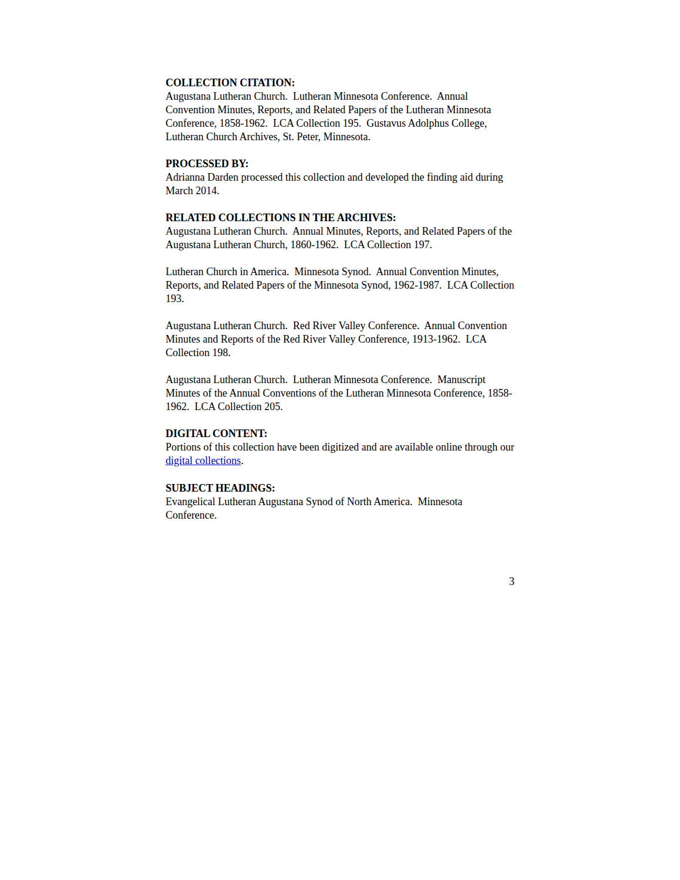Collection Citation:
Augustana Lutheran Church. Lutheran Minnesota Conference. Annual Convention Minutes, Reports, and Related Papers of the Lutheran Minnesota Conference, 1858-1962. LCA Collection 195. Gustavus Adolphus College, Lutheran Church Archives, St. Peter, Minnesota.
Processed By:
Adrianna Darden processed this collection and developed the finding aid during March 2014.
Related Collections in the Archives:
Augustana Lutheran Church. Annual Minutes, Reports, and Related Papers of the Augustana Lutheran Church, 1860-1962. LCA Collection 197.
Lutheran Church in America. Minnesota Synod. Annual Convention Minutes, Reports, and Related Papers of the Minnesota Synod, 1962-1987. LCA Collection 193.
Augustana Lutheran Church. Red River Valley Conference. Annual Convention Minutes and Reports of the Red River Valley Conference, 1913-1962. LCA Collection 198.
Augustana Lutheran Church. Lutheran Minnesota Conference. Manuscript Minutes of the Annual Conventions of the Lutheran Minnesota Conference, 1858-1962. LCA Collection 205.
Digital Content:
Portions of this collection have been digitized and are available online through our digital collections.
Subject Headings:
Evangelical Lutheran Augustana Synod of North America. Minnesota Conference.
3